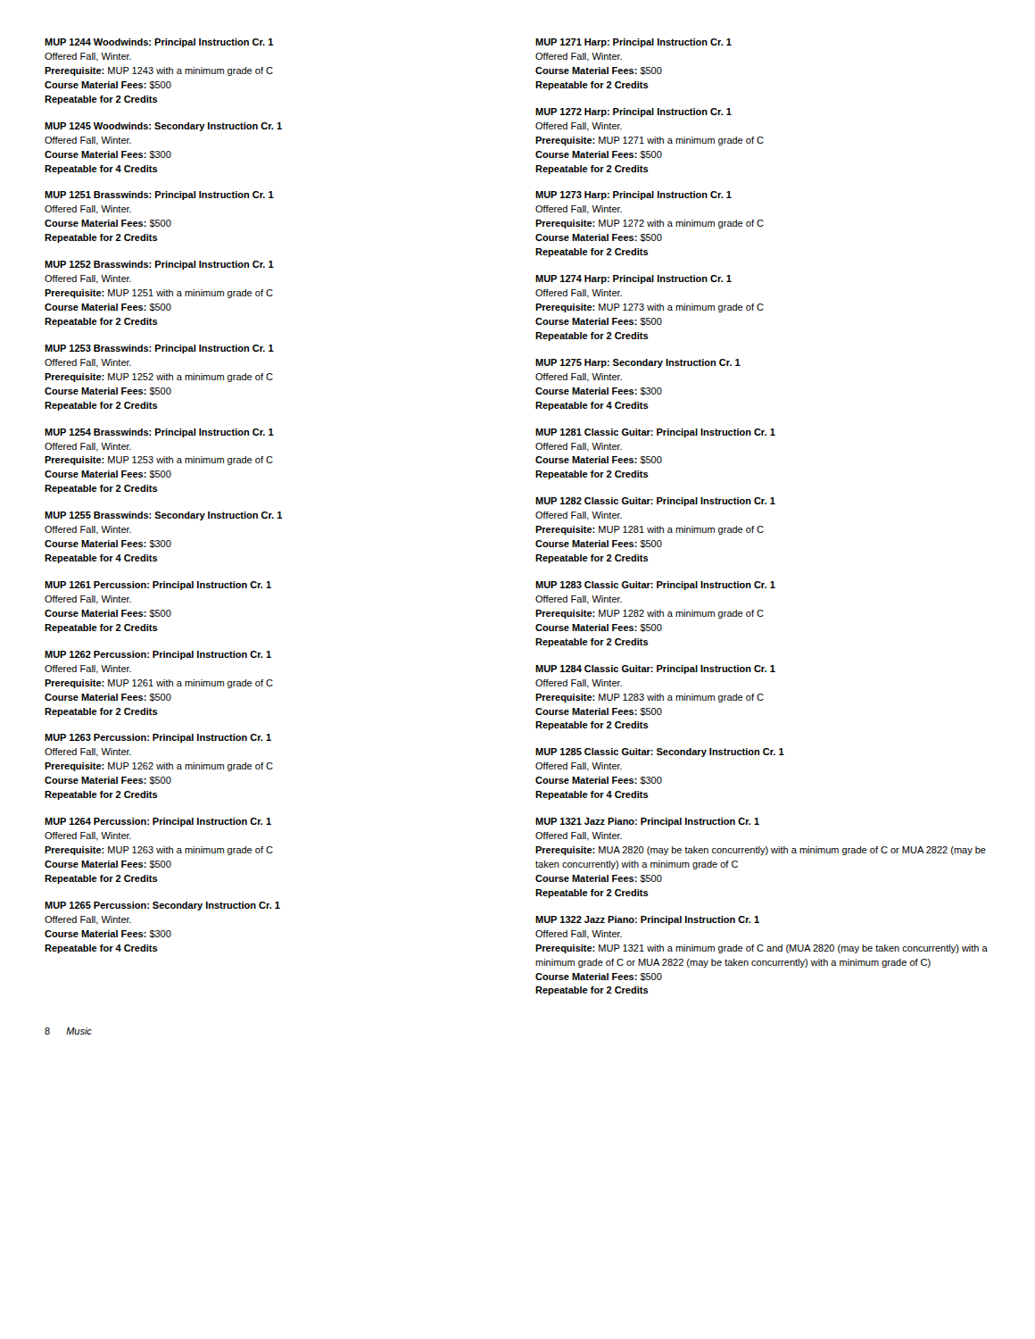MUP 1244 Woodwinds: Principal Instruction Cr. 1 Offered Fall, Winter. Prerequisite: MUP 1243 with a minimum grade of C Course Material Fees: $500 Repeatable for 2 Credits
MUP 1245 Woodwinds: Secondary Instruction Cr. 1 Offered Fall, Winter. Course Material Fees: $300 Repeatable for 4 Credits
MUP 1251 Brasswinds: Principal Instruction Cr. 1 Offered Fall, Winter. Course Material Fees: $500 Repeatable for 2 Credits
MUP 1252 Brasswinds: Principal Instruction Cr. 1 Offered Fall, Winter. Prerequisite: MUP 1251 with a minimum grade of C Course Material Fees: $500 Repeatable for 2 Credits
MUP 1253 Brasswinds: Principal Instruction Cr. 1 Offered Fall, Winter. Prerequisite: MUP 1252 with a minimum grade of C Course Material Fees: $500 Repeatable for 2 Credits
MUP 1254 Brasswinds: Principal Instruction Cr. 1 Offered Fall, Winter. Prerequisite: MUP 1253 with a minimum grade of C Course Material Fees: $500 Repeatable for 2 Credits
MUP 1255 Brasswinds: Secondary Instruction Cr. 1 Offered Fall, Winter. Course Material Fees: $300 Repeatable for 4 Credits
MUP 1261 Percussion: Principal Instruction Cr. 1 Offered Fall, Winter. Course Material Fees: $500 Repeatable for 2 Credits
MUP 1262 Percussion: Principal Instruction Cr. 1 Offered Fall, Winter. Prerequisite: MUP 1261 with a minimum grade of C Course Material Fees: $500 Repeatable for 2 Credits
MUP 1263 Percussion: Principal Instruction Cr. 1 Offered Fall, Winter. Prerequisite: MUP 1262 with a minimum grade of C Course Material Fees: $500 Repeatable for 2 Credits
MUP 1264 Percussion: Principal Instruction Cr. 1 Offered Fall, Winter. Prerequisite: MUP 1263 with a minimum grade of C Course Material Fees: $500 Repeatable for 2 Credits
MUP 1265 Percussion: Secondary Instruction Cr. 1 Offered Fall, Winter. Course Material Fees: $300 Repeatable for 4 Credits
MUP 1271 Harp: Principal Instruction Cr. 1 Offered Fall, Winter. Course Material Fees: $500 Repeatable for 2 Credits
MUP 1272 Harp: Principal Instruction Cr. 1 Offered Fall, Winter. Prerequisite: MUP 1271 with a minimum grade of C Course Material Fees: $500 Repeatable for 2 Credits
MUP 1273 Harp: Principal Instruction Cr. 1 Offered Fall, Winter. Prerequisite: MUP 1272 with a minimum grade of C Course Material Fees: $500 Repeatable for 2 Credits
MUP 1274 Harp: Principal Instruction Cr. 1 Offered Fall, Winter. Prerequisite: MUP 1273 with a minimum grade of C Course Material Fees: $500 Repeatable for 2 Credits
MUP 1275 Harp: Secondary Instruction Cr. 1 Offered Fall, Winter. Course Material Fees: $300 Repeatable for 4 Credits
MUP 1281 Classic Guitar: Principal Instruction Cr. 1 Offered Fall, Winter. Course Material Fees: $500 Repeatable for 2 Credits
MUP 1282 Classic Guitar: Principal Instruction Cr. 1 Offered Fall, Winter. Prerequisite: MUP 1281 with a minimum grade of C Course Material Fees: $500 Repeatable for 2 Credits
MUP 1283 Classic Guitar: Principal Instruction Cr. 1 Offered Fall, Winter. Prerequisite: MUP 1282 with a minimum grade of C Course Material Fees: $500 Repeatable for 2 Credits
MUP 1284 Classic Guitar: Principal Instruction Cr. 1 Offered Fall, Winter. Prerequisite: MUP 1283 with a minimum grade of C Course Material Fees: $500 Repeatable for 2 Credits
MUP 1285 Classic Guitar: Secondary Instruction Cr. 1 Offered Fall, Winter. Course Material Fees: $300 Repeatable for 4 Credits
MUP 1321 Jazz Piano: Principal Instruction Cr. 1 Offered Fall, Winter. Prerequisite: MUA 2820 (may be taken concurrently) with a minimum grade of C or MUA 2822 (may be taken concurrently) with a minimum grade of C Course Material Fees: $500 Repeatable for 2 Credits
MUP 1322 Jazz Piano: Principal Instruction Cr. 1 Offered Fall, Winter. Prerequisite: MUP 1321 with a minimum grade of C and (MUA 2820 (may be taken concurrently) with a minimum grade of C or MUA 2822 (may be taken concurrently) with a minimum grade of C) Course Material Fees: $500 Repeatable for 2 Credits
8 Music